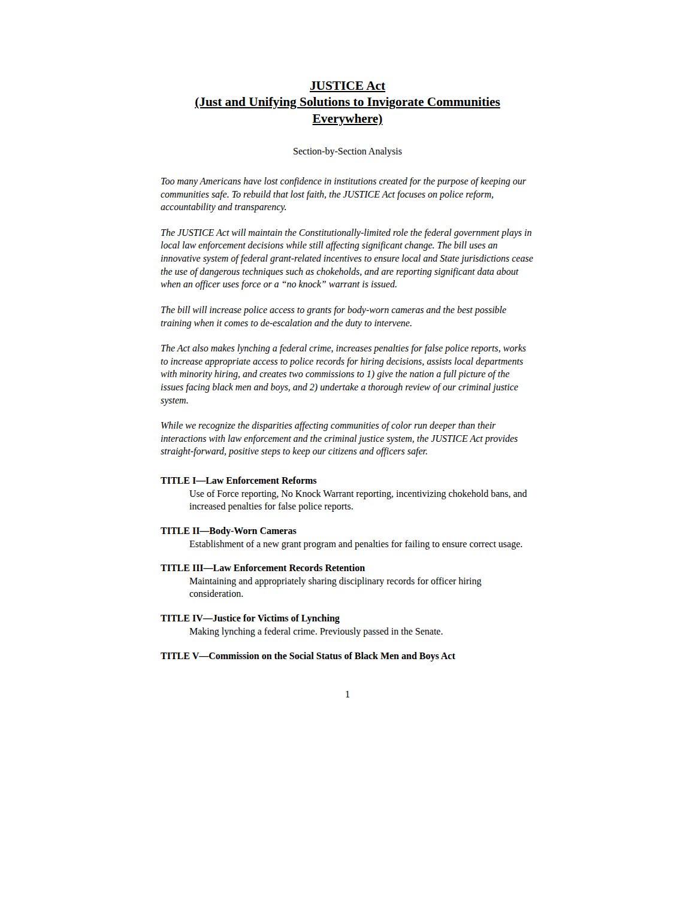JUSTICE Act (Just and Unifying Solutions to Invigorate Communities Everywhere)
Section-by-Section Analysis
Too many Americans have lost confidence in institutions created for the purpose of keeping our communities safe. To rebuild that lost faith, the JUSTICE Act focuses on police reform, accountability and transparency.
The JUSTICE Act will maintain the Constitutionally-limited role the federal government plays in local law enforcement decisions while still affecting significant change. The bill uses an innovative system of federal grant-related incentives to ensure local and State jurisdictions cease the use of dangerous techniques such as chokeholds, and are reporting significant data about when an officer uses force or a “no knock” warrant is issued.
The bill will increase police access to grants for body-worn cameras and the best possible training when it comes to de-escalation and the duty to intervene.
The Act also makes lynching a federal crime, increases penalties for false police reports, works to increase appropriate access to police records for hiring decisions, assists local departments with minority hiring, and creates two commissions to 1) give the nation a full picture of the issues facing black men and boys, and 2) undertake a thorough review of our criminal justice system.
While we recognize the disparities affecting communities of color run deeper than their interactions with law enforcement and the criminal justice system, the JUSTICE Act provides straight-forward, positive steps to keep our citizens and officers safer.
TITLE I—Law Enforcement Reforms
Use of Force reporting, No Knock Warrant reporting, incentivizing chokehold bans, and increased penalties for false police reports.
TITLE II—Body-Worn Cameras
Establishment of a new grant program and penalties for failing to ensure correct usage.
TITLE III—Law Enforcement Records Retention
Maintaining and appropriately sharing disciplinary records for officer hiring consideration.
TITLE IV—Justice for Victims of Lynching
Making lynching a federal crime. Previously passed in the Senate.
TITLE V—Commission on the Social Status of Black Men and Boys Act
1